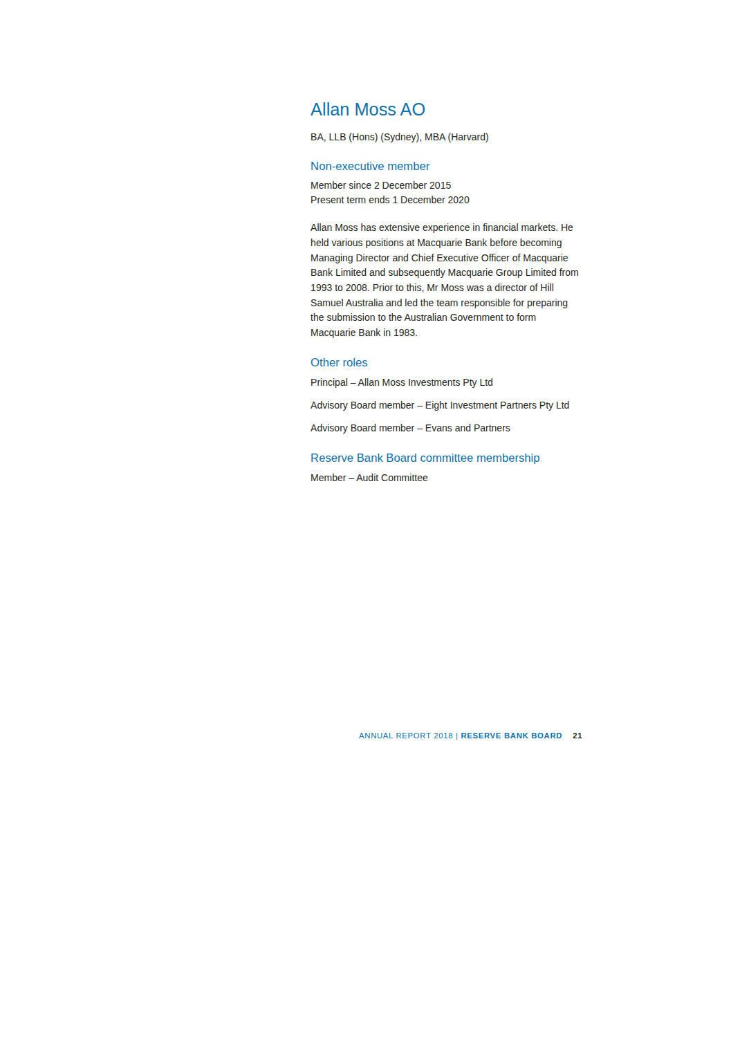Allan Moss AO
BA, LLB (Hons) (Sydney), MBA (Harvard)
Non-executive member
Member since 2 December 2015
Present term ends 1 December 2020
Allan Moss has extensive experience in financial markets. He held various positions at Macquarie Bank before becoming Managing Director and Chief Executive Officer of Macquarie Bank Limited and subsequently Macquarie Group Limited from 1993 to 2008. Prior to this, Mr Moss was a director of Hill Samuel Australia and led the team responsible for preparing the submission to the Australian Government to form Macquarie Bank in 1983.
Other roles
Principal – Allan Moss Investments Pty Ltd
Advisory Board member – Eight Investment Partners Pty Ltd
Advisory Board member – Evans and Partners
Reserve Bank Board committee membership
Member – Audit Committee
ANNUAL REPORT 2018 | RESERVE BANK BOARD 21